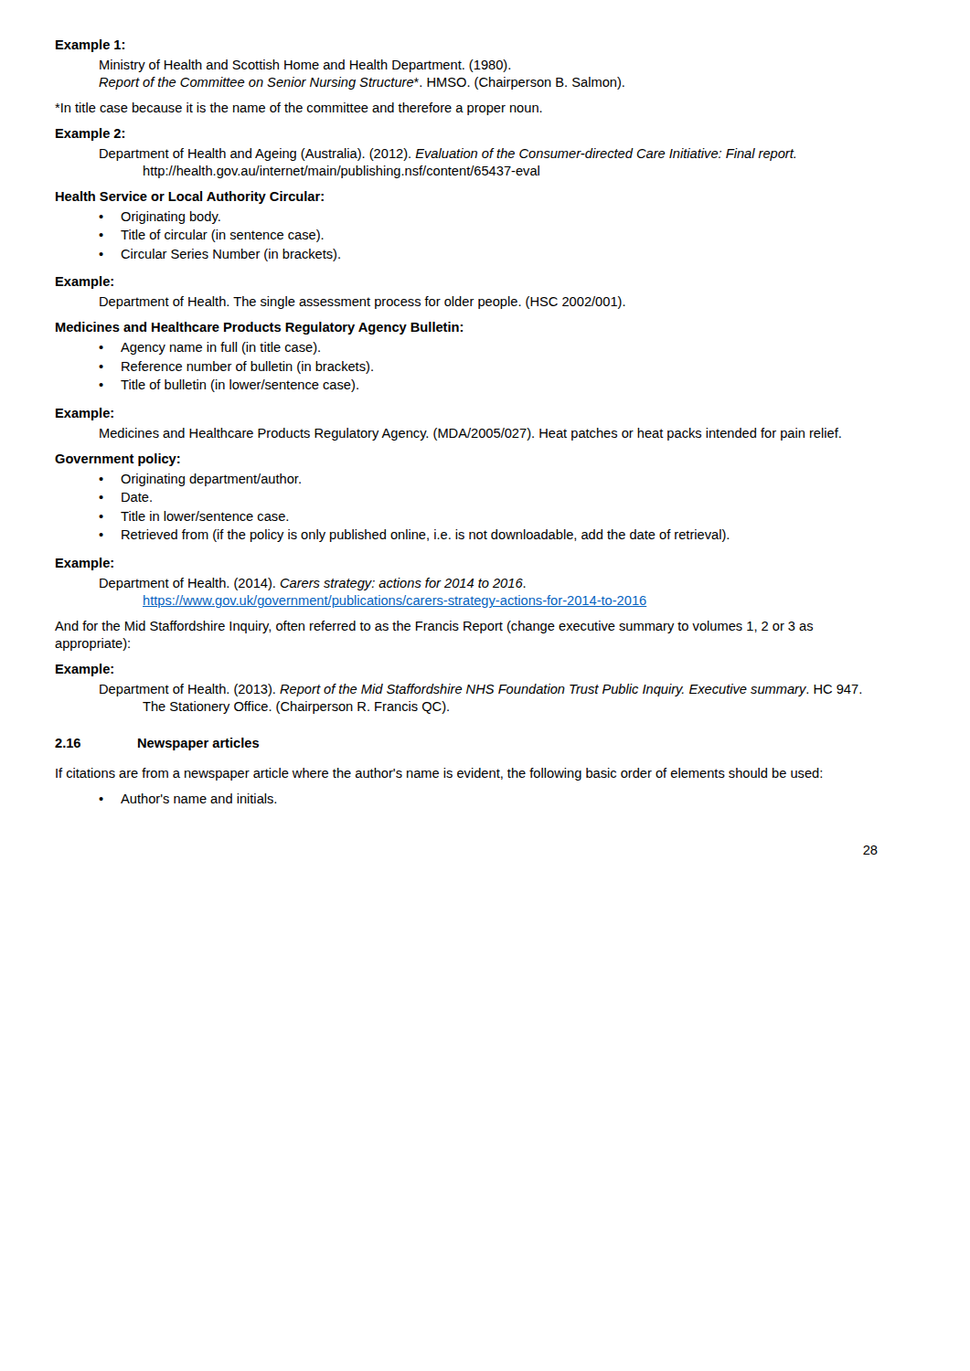Example 1:
Ministry of Health and Scottish Home and Health Department. (1980).
Report of the Committee on Senior Nursing Structure*. HMSO. (Chairperson B. Salmon).
*In title case because it is the name of the committee and therefore a proper noun.
Example 2:
Department of Health and Ageing (Australia). (2012). Evaluation of the Consumer-directed Care Initiative: Final report. http://health.gov.au/internet/main/publishing.nsf/content/65437-eval
Health Service or Local Authority Circular:
Originating body.
Title of circular (in sentence case).
Circular Series Number (in brackets).
Example:
Department of Health. The single assessment process for older people. (HSC 2002/001).
Medicines and Healthcare Products Regulatory Agency Bulletin:
Agency name in full (in title case).
Reference number of bulletin (in brackets).
Title of bulletin (in lower/sentence case).
Example:
Medicines and Healthcare Products Regulatory Agency. (MDA/2005/027). Heat patches or heat packs intended for pain relief.
Government policy:
Originating department/author.
Date.
Title in lower/sentence case.
Retrieved from (if the policy is only published online, i.e. is not downloadable, add the date of retrieval).
Example:
Department of Health. (2014). Carers strategy: actions for 2014 to 2016.
https://www.gov.uk/government/publications/carers-strategy-actions-for-2014-to-2016
And for the Mid Staffordshire Inquiry, often referred to as the Francis Report (change executive summary to volumes 1, 2 or 3 as appropriate):
Example:
Department of Health. (2013). Report of the Mid Staffordshire NHS Foundation Trust Public Inquiry. Executive summary. HC 947. The Stationery Office. (Chairperson R. Francis QC).
2.16 Newspaper articles
If citations are from a newspaper article where the author's name is evident, the following basic order of elements should be used:
Author's name and initials.
28